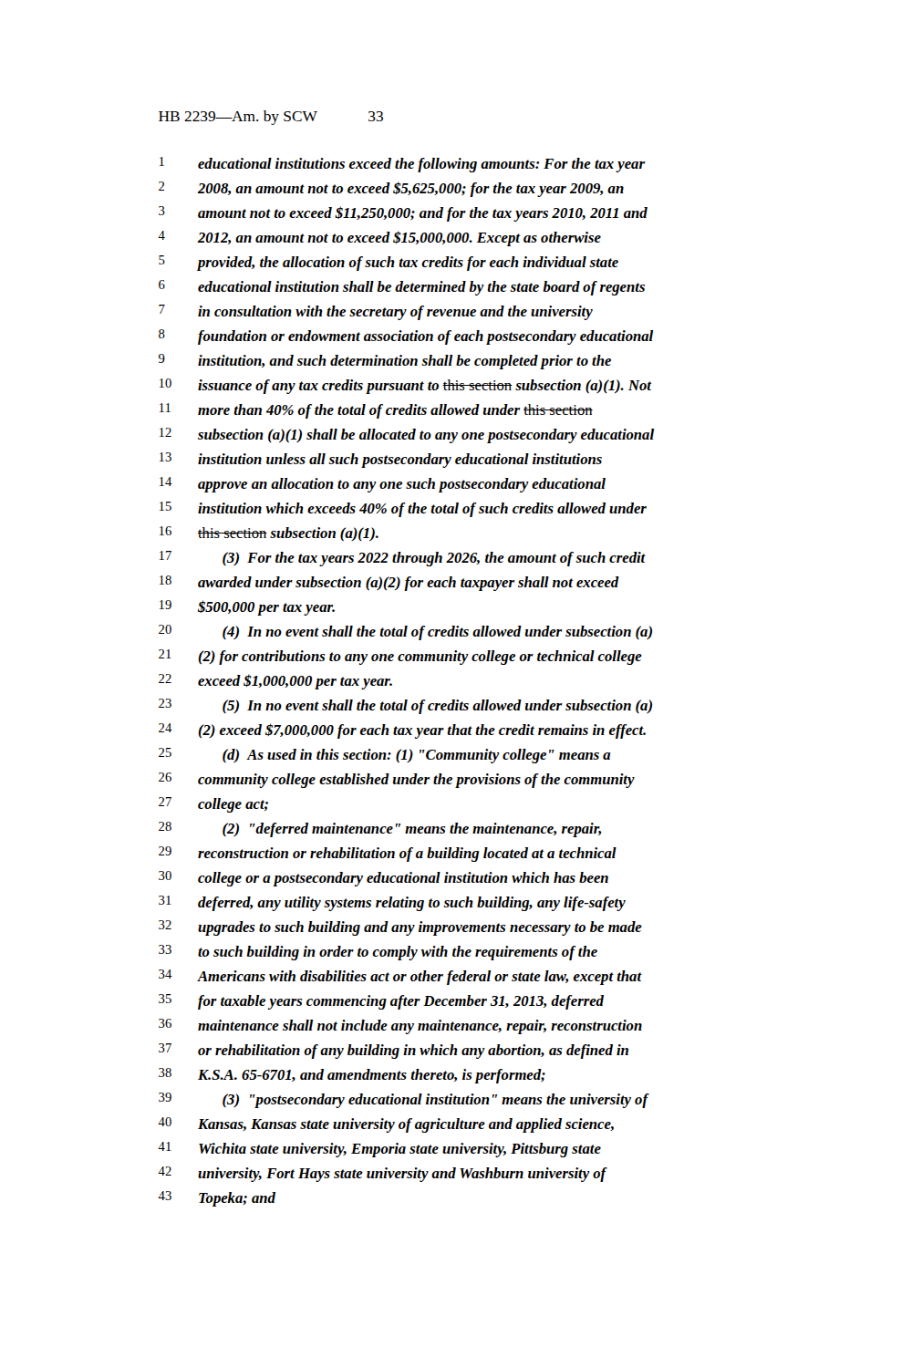HB 2239—Am. by SCW 33
educational institutions exceed the following amounts: For the tax year
2008, an amount not to exceed $5,625,000; for the tax year 2009, an
amount not to exceed $11,250,000; and for the tax years 2010, 2011 and
2012, an amount not to exceed $15,000,000. Except as otherwise
provided, the allocation of such tax credits for each individual state
educational institution shall be determined by the state board of regents
in consultation with the secretary of revenue and the university
foundation or endowment association of each postsecondary educational
institution, and such determination shall be completed prior to the
issuance of any tax credits pursuant to this section subsection (a)(1). Not
more than 40% of the total of credits allowed under this section
subsection (a)(1) shall be allocated to any one postsecondary educational
institution unless all such postsecondary educational institutions
approve an allocation to any one such postsecondary educational
institution which exceeds 40% of the total of such credits allowed under
this section subsection (a)(1).
(3) For the tax years 2022 through 2026, the amount of such credit
awarded under subsection (a)(2) for each taxpayer shall not exceed
$500,000 per tax year.
(4) In no event shall the total of credits allowed under subsection (a)
(2) for contributions to any one community college or technical college
exceed $1,000,000 per tax year.
(5) In no event shall the total of credits allowed under subsection (a)
(2) exceed $7,000,000 for each tax year that the credit remains in effect.
(d) As used in this section: (1) "Community college" means a
community college established under the provisions of the community
college act;
(2) "deferred maintenance" means the maintenance, repair,
reconstruction or rehabilitation of a building located at a technical
college or a postsecondary educational institution which has been
deferred, any utility systems relating to such building, any life-safety
upgrades to such building and any improvements necessary to be made
to such building in order to comply with the requirements of the
Americans with disabilities act or other federal or state law, except that
for taxable years commencing after December 31, 2013, deferred
maintenance shall not include any maintenance, repair, reconstruction
or rehabilitation of any building in which any abortion, as defined in
K.S.A. 65-6701, and amendments thereto, is performed;
(3) "postsecondary educational institution" means the university of
Kansas, Kansas state university of agriculture and applied science,
Wichita state university, Emporia state university, Pittsburg state
university, Fort Hays state university and Washburn university of
Topeka; and